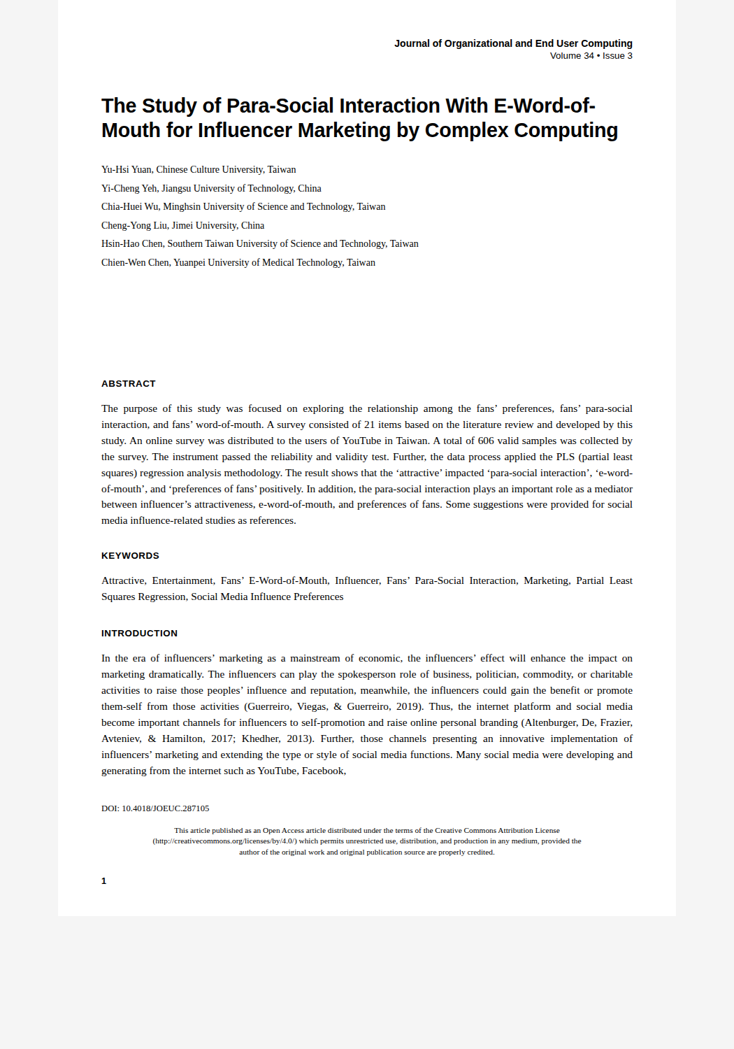Journal of Organizational and End User Computing
Volume 34 • Issue 3
The Study of Para-Social Interaction With E-Word-of-Mouth for Influencer Marketing by Complex Computing
Yu-Hsi Yuan, Chinese Culture University, Taiwan
Yi-Cheng Yeh, Jiangsu University of Technology, China
Chia-Huei Wu, Minghsin University of Science and Technology, Taiwan
Cheng-Yong Liu, Jimei University, China
Hsin-Hao Chen, Southern Taiwan University of Science and Technology, Taiwan
Chien-Wen Chen, Yuanpei University of Medical Technology, Taiwan
ABSTRACT
The purpose of this study was focused on exploring the relationship among the fans’ preferences, fans’ para-social interaction, and fans’ word-of-mouth. A survey consisted of 21 items based on the literature review and developed by this study. An online survey was distributed to the users of YouTube in Taiwan. A total of 606 valid samples was collected by the survey. The instrument passed the reliability and validity test. Further, the data process applied the PLS (partial least squares) regression analysis methodology. The result shows that the ‘attractive’ impacted ‘para-social interaction’, ‘e-word-of-mouth’, and ‘preferences of fans’ positively. In addition, the para-social interaction plays an important role as a mediator between influencer’s attractiveness, e-word-of-mouth, and preferences of fans. Some suggestions were provided for social media influence-related studies as references.
KEYWORDS
Attractive, Entertainment, Fans’ E-Word-of-Mouth, Influencer, Fans’ Para-Social Interaction, Marketing, Partial Least Squares Regression, Social Media Influence Preferences
INTRODUCTION
In the era of influencers’ marketing as a mainstream of economic, the influencers’ effect will enhance the impact on marketing dramatically. The influencers can play the spokesperson role of business, politician, commodity, or charitable activities to raise those peoples’ influence and reputation, meanwhile, the influencers could gain the benefit or promote them-self from those activities (Guerreiro, Viegas, & Guerreiro, 2019). Thus, the internet platform and social media become important channels for influencers to self-promotion and raise online personal branding (Altenburger, De, Frazier, Avteniev, & Hamilton, 2017; Khedher, 2013). Further, those channels presenting an innovative implementation of influencers’ marketing and extending the type or style of social media functions. Many social media were developing and generating from the internet such as YouTube, Facebook,
DOI: 10.4018/JOEUC.287105
This article published as an Open Access article distributed under the terms of the Creative Commons Attribution License (http://creativecommons.org/licenses/by/4.0/) which permits unrestricted use, distribution, and production in any medium, provided the author of the original work and original publication source are properly credited.
1